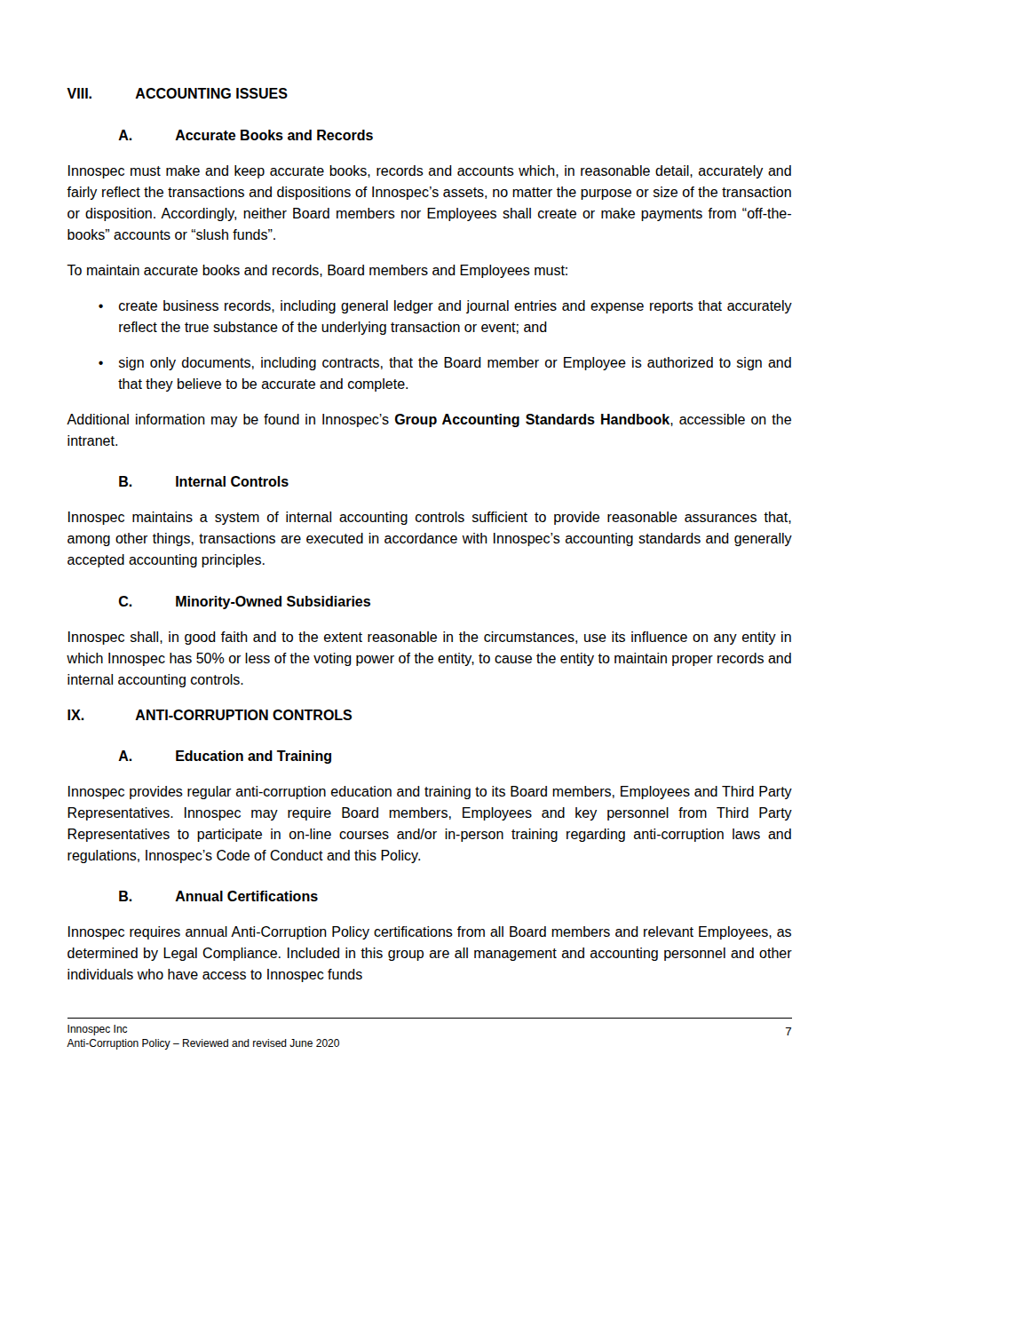VIII. ACCOUNTING ISSUES
A. Accurate Books and Records
Innospec must make and keep accurate books, records and accounts which, in reasonable detail, accurately and fairly reflect the transactions and dispositions of Innospec’s assets, no matter the purpose or size of the transaction or disposition. Accordingly, neither Board members nor Employees shall create or make payments from “off-the-books” accounts or “slush funds”.
To maintain accurate books and records, Board members and Employees must:
create business records, including general ledger and journal entries and expense reports that accurately reflect the true substance of the underlying transaction or event; and
sign only documents, including contracts, that the Board member or Employee is authorized to sign and that they believe to be accurate and complete.
Additional information may be found in Innospec’s Group Accounting Standards Handbook, accessible on the intranet.
B. Internal Controls
Innospec maintains a system of internal accounting controls sufficient to provide reasonable assurances that, among other things, transactions are executed in accordance with Innospec’s accounting standards and generally accepted accounting principles.
C. Minority-Owned Subsidiaries
Innospec shall, in good faith and to the extent reasonable in the circumstances, use its influence on any entity in which Innospec has 50% or less of the voting power of the entity, to cause the entity to maintain proper records and internal accounting controls.
IX. ANTI-CORRUPTION CONTROLS
A. Education and Training
Innospec provides regular anti-corruption education and training to its Board members, Employees and Third Party Representatives. Innospec may require Board members, Employees and key personnel from Third Party Representatives to participate in on-line courses and/or in-person training regarding anti-corruption laws and regulations, Innospec’s Code of Conduct and this Policy.
B. Annual Certifications
Innospec requires annual Anti-Corruption Policy certifications from all Board members and relevant Employees, as determined by Legal Compliance. Included in this group are all management and accounting personnel and other individuals who have access to Innospec funds
Innospec Inc
Anti-Corruption Policy – Reviewed and revised June 2020
7